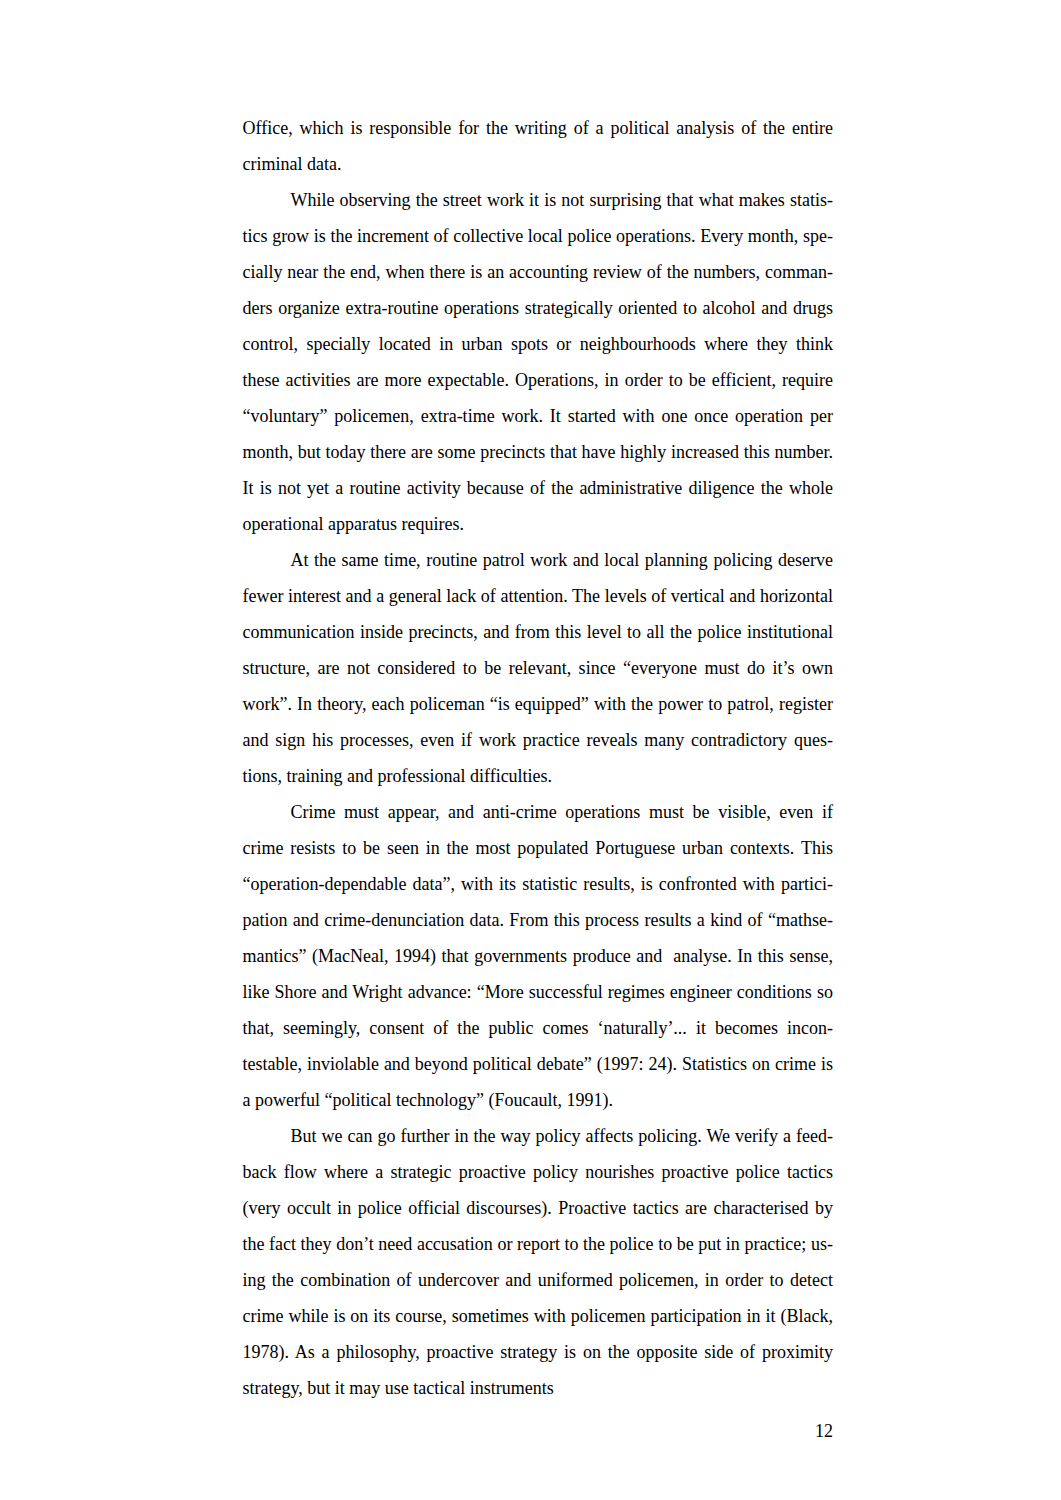Office, which is responsible for the writing of a political analysis of the entire criminal data.
While observing the street work it is not surprising that what makes statistics grow is the increment of collective local police operations. Every month, specially near the end, when there is an accounting review of the numbers, commanders organize extra-routine operations strategically oriented to alcohol and drugs control, specially located in urban spots or neighbourhoods where they think these activities are more expectable. Operations, in order to be efficient, require “voluntary” policemen, extra-time work. It started with one once operation per month, but today there are some precincts that have highly increased this number. It is not yet a routine activity because of the administrative diligence the whole operational apparatus requires.
At the same time, routine patrol work and local planning policing deserve fewer interest and a general lack of attention. The levels of vertical and horizontal communication inside precincts, and from this level to all the police institutional structure, are not considered to be relevant, since “everyone must do it’s own work”. In theory, each policeman “is equipped” with the power to patrol, register and sign his processes, even if work practice reveals many contradictory questions, training and professional difficulties.
Crime must appear, and anti-crime operations must be visible, even if crime resists to be seen in the most populated Portuguese urban contexts. This “operation-dependable data”, with its statistic results, is confronted with participation and crime-denunciation data. From this process results a kind of “mathsemantics” (MacNeal, 1994) that governments produce and analyse. In this sense, like Shore and Wright advance: “More successful regimes engineer conditions so that, seemingly, consent of the public comes ‘naturally’... it becomes incontestable, inviolable and beyond political debate” (1997: 24). Statistics on crime is a powerful “political technology” (Foucault, 1991).
But we can go further in the way policy affects policing. We verify a feedback flow where a strategic proactive policy nourishes proactive police tactics (very occult in police official discourses). Proactive tactics are characterised by the fact they don’t need accusation or report to the police to be put in practice; using the combination of undercover and uniformed policemen, in order to detect crime while is on its course, sometimes with policemen participation in it (Black, 1978). As a philosophy, proactive strategy is on the opposite side of proximity strategy, but it may use tactical instruments
12